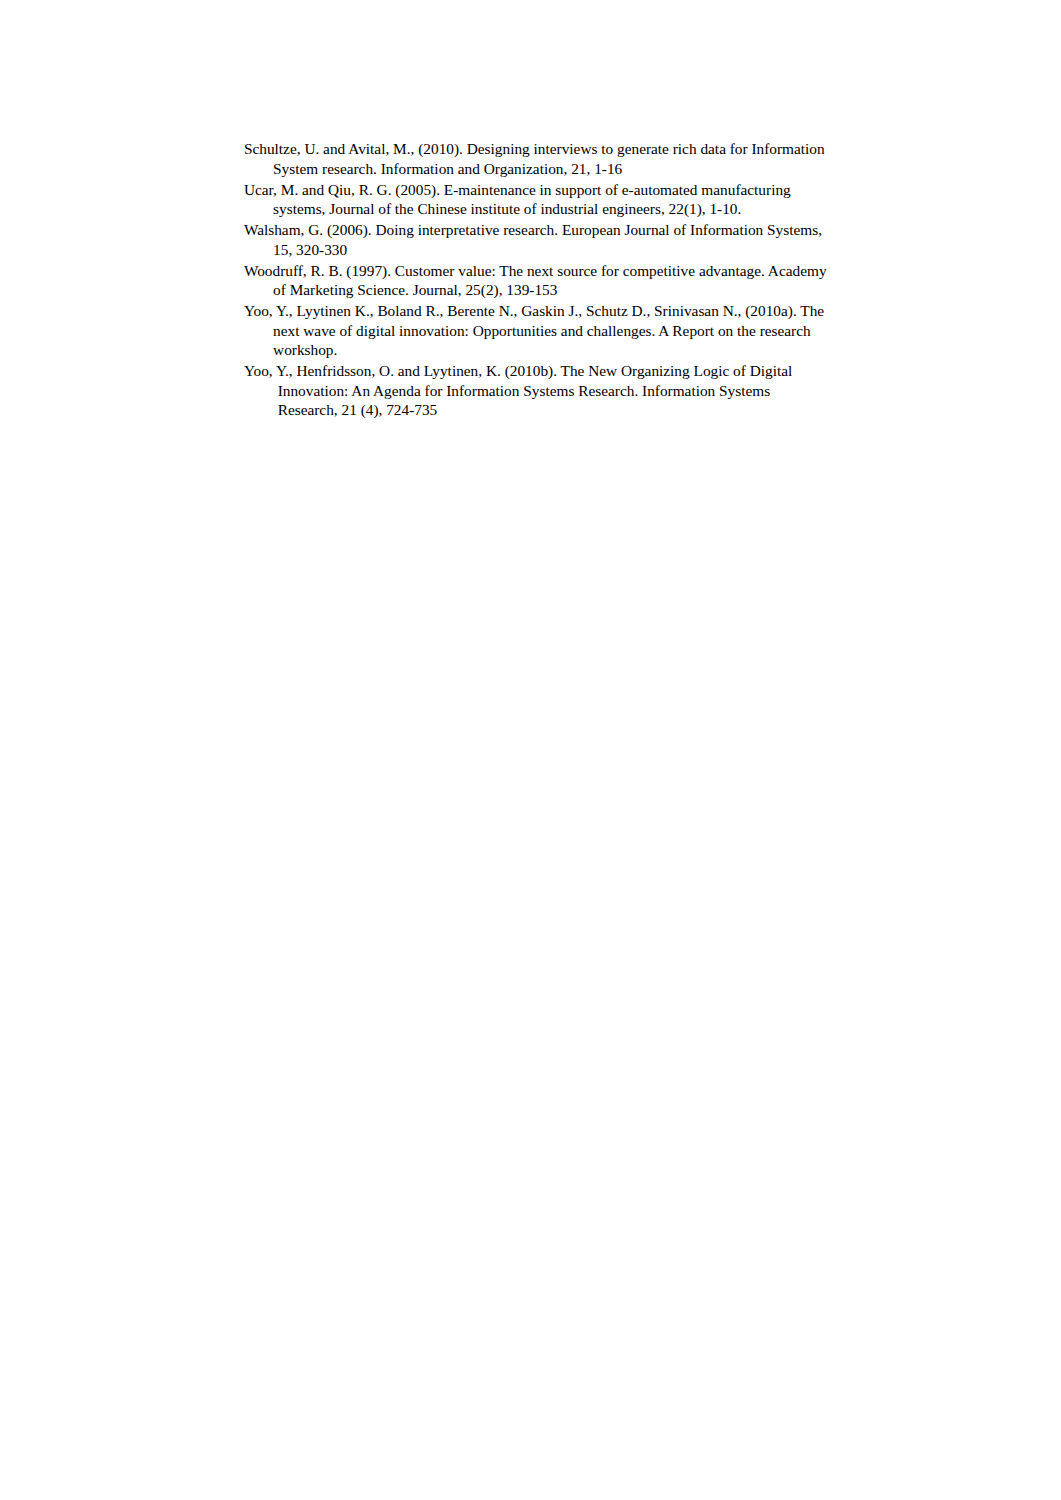Schultze, U. and Avital, M., (2010). Designing interviews to generate rich data for Information System research. Information and Organization, 21, 1-16
Ucar, M. and Qiu, R. G. (2005). E-maintenance in support of e-automated manufacturing systems, Journal of the Chinese institute of industrial engineers, 22(1), 1-10.
Walsham, G. (2006). Doing interpretative research. European Journal of Information Systems, 15, 320-330
Woodruff, R. B. (1997). Customer value: The next source for competitive advantage. Academy of Marketing Science. Journal, 25(2), 139-153
Yoo, Y., Lyytinen K., Boland R., Berente N., Gaskin J., Schutz D., Srinivasan N., (2010a). The next wave of digital innovation: Opportunities and challenges. A Report on the research workshop.
Yoo, Y., Henfridsson, O. and Lyytinen, K. (2010b). The New Organizing Logic of Digital Innovation: An Agenda for Information Systems Research. Information Systems Research, 21 (4), 724-735